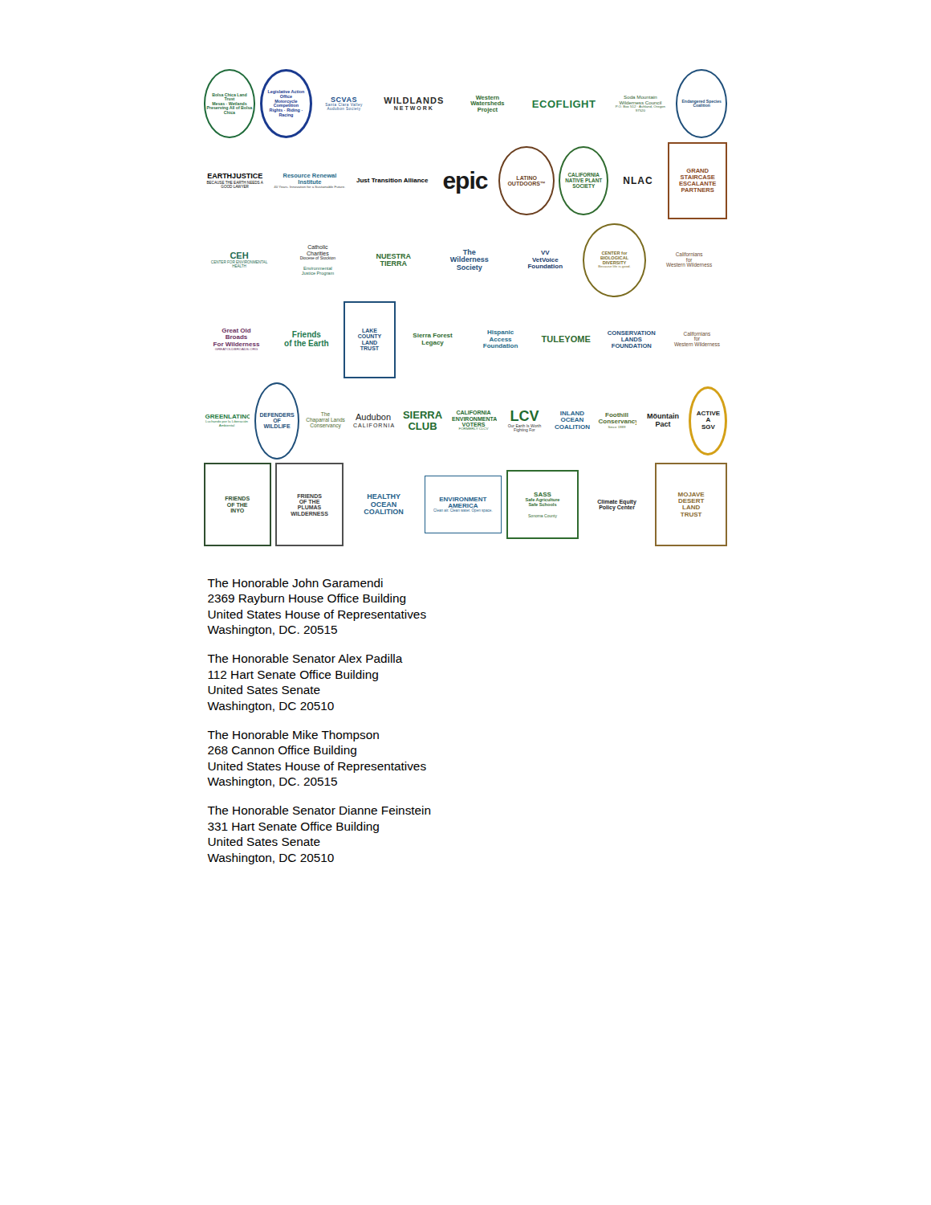Bolsa Chica Land Trust
Mesas · Wetlands
Preserving All of Bolsa Chica
Legislative Action Office
Motorcycle Competition
Rights · Riding · Racing
SCVAS
Santa Clara Valley Audubon Society
WILDLANDS
NETWORK
Western
Watersheds
Project
ECOFLIGHT
Soda Mountain
Wilderness Council
P.O. Box 512 · Ashland, Oregon 97520
Endangered Species Coalition
EARTHJUSTICEBECAUSE THE EARTH NEEDS A GOOD LAWYER
Resource Renewal Institute40 Years. Innovation for a Sustainable Future.
Just Transition Alliance
epic
LATINO
OUTDOORS™
CALIFORNIA
NATIVE PLANT
SOCIETY
NLAC
GRAND STAIRCASE
ESCALANTE
PARTNERS
CEH
CENTER FOR ENVIRONMENTAL HEALTH
Catholic
Charities
Diocese of Stockton
Environmental
Justice Program
NUESTRA
TIERRA
The
Wilderness
Society
VV
VetVoice
Foundation
CENTER for
BIOLOGICAL
DIVERSITY
Because life is good.
Californians
for
Western Wilderness
Great Old
Broads
For Wilderness
GREATOLDBROADS.ORG
Friends
of the Earth
LAKE
COUNTY
LAND
TRUST
Sierra Forest Legacy
Hispanic
Access
Foundation
TULEYOME
CONSERVATION
LANDS
FOUNDATION
Californians
for
Western Wilderness
GREENLATINOS
Luchando por la Liberación Ambiental
DEFENDERS
OF
WILDLIFE
The
Chaparral Lands
Conservancy
AudubonCALIFORNIA
SIERRA
CLUB
CALIFORNIA
ENVIRONMENTAL
VOTERS
FORMERLY CLCV
LCVOur Earth Is Worth Fighting For
INLAND
OCEAN
COALITION
Foothill
Conservancy
Since 1989
Möuntain Pact
ACTIVE
A
SGV
FRIENDS
OF THE
INYO
FRIENDS
OF THE
PLUMAS
WILDERNESS
HEALTHY
OCEAN
COALITION
ENVIRONMENT
AMERICAClean air. Clean water. Open space.
SASS
Safe Agriculture
Safe Schools
Sonoma County
Climate Equity
Policy Center
MOJAVE
DESERT
LAND
TRUST
The Honorable John Garamendi
2369 Rayburn House Office Building
United States House of Representatives
Washington, DC. 20515
The Honorable Senator Alex Padilla
112 Hart Senate Office Building
United Sates Senate
Washington, DC 20510
The Honorable Mike Thompson
268 Cannon Office Building
United States House of Representatives
Washington, DC. 20515
The Honorable Senator Dianne Feinstein
331 Hart Senate Office Building
United Sates Senate
Washington, DC 20510